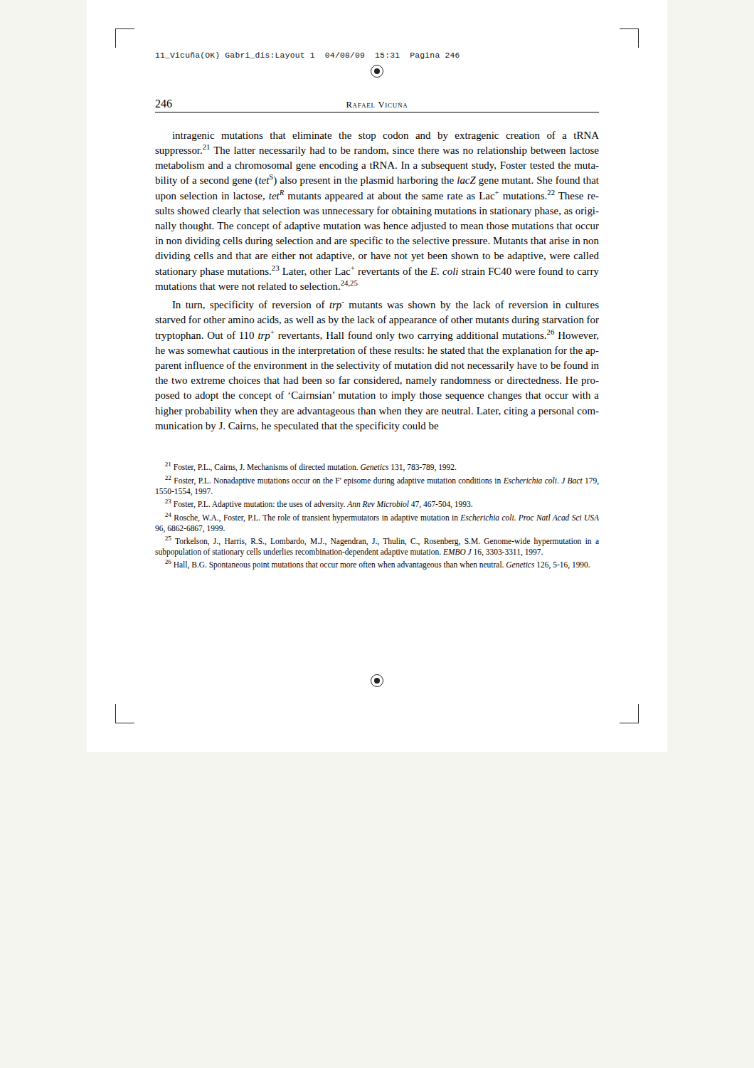11_Vicuña(OK) Gabri_dis:Layout 1 04/08/09 15:31 Pagina 246
246 Rafael Vicuña
intragenic mutations that eliminate the stop codon and by extragenic creation of a tRNA suppressor.21 The latter necessarily had to be random, since there was no relationship between lactose metabolism and a chromosomal gene encoding a tRNA. In a subsequent study, Foster tested the mutability of a second gene (tetS) also present in the plasmid harboring the lacZ gene mutant. She found that upon selection in lactose, tetR mutants appeared at about the same rate as Lac+ mutations.22 These results showed clearly that selection was unnecessary for obtaining mutations in stationary phase, as originally thought. The concept of adaptive mutation was hence adjusted to mean those mutations that occur in non dividing cells during selection and are specific to the selective pressure. Mutants that arise in non dividing cells and that are either not adaptive, or have not yet been shown to be adaptive, were called stationary phase mutations.23 Later, other Lac+ revertants of the E. coli strain FC40 were found to carry mutations that were not related to selection.24,25
In turn, specificity of reversion of trp- mutants was shown by the lack of reversion in cultures starved for other amino acids, as well as by the lack of appearance of other mutants during starvation for tryptophan. Out of 110 trp+ revertants, Hall found only two carrying additional mutations.26 However, he was somewhat cautious in the interpretation of these results: he stated that the explanation for the apparent influence of the environment in the selectivity of mutation did not necessarily have to be found in the two extreme choices that had been so far considered, namely randomness or directedness. He proposed to adopt the concept of ‘Cairnsian’ mutation to imply those sequence changes that occur with a higher probability when they are advantageous than when they are neutral. Later, citing a personal communication by J. Cairns, he speculated that the specificity could be
21 Foster, P.L., Cairns, J. Mechanisms of directed mutation. Genetics 131, 783-789, 1992.
22 Foster, P.L. Nonadaptive mutations occur on the F' episome during adaptive mutation conditions in Escherichia coli. J Bact 179, 1550-1554, 1997.
23 Foster, P.L. Adaptive mutation: the uses of adversity. Ann Rev Microbiol 47, 467-504, 1993.
24 Rosche, W.A., Foster, P.L. The role of transient hypermutators in adaptive mutation in Escherichia coli. Proc Natl Acad Sci USA 96, 6862-6867, 1999.
25 Torkelson, J., Harris, R.S., Lombardo, M.J., Nagendran, J., Thulin, C., Rosenberg, S.M. Genome-wide hypermutation in a subpopulation of stationary cells underlies recombination-dependent adaptive mutation. EMBO J 16, 3303-3311, 1997.
26 Hall, B.G. Spontaneous point mutations that occur more often when advantageous than when neutral. Genetics 126, 5-16, 1990.